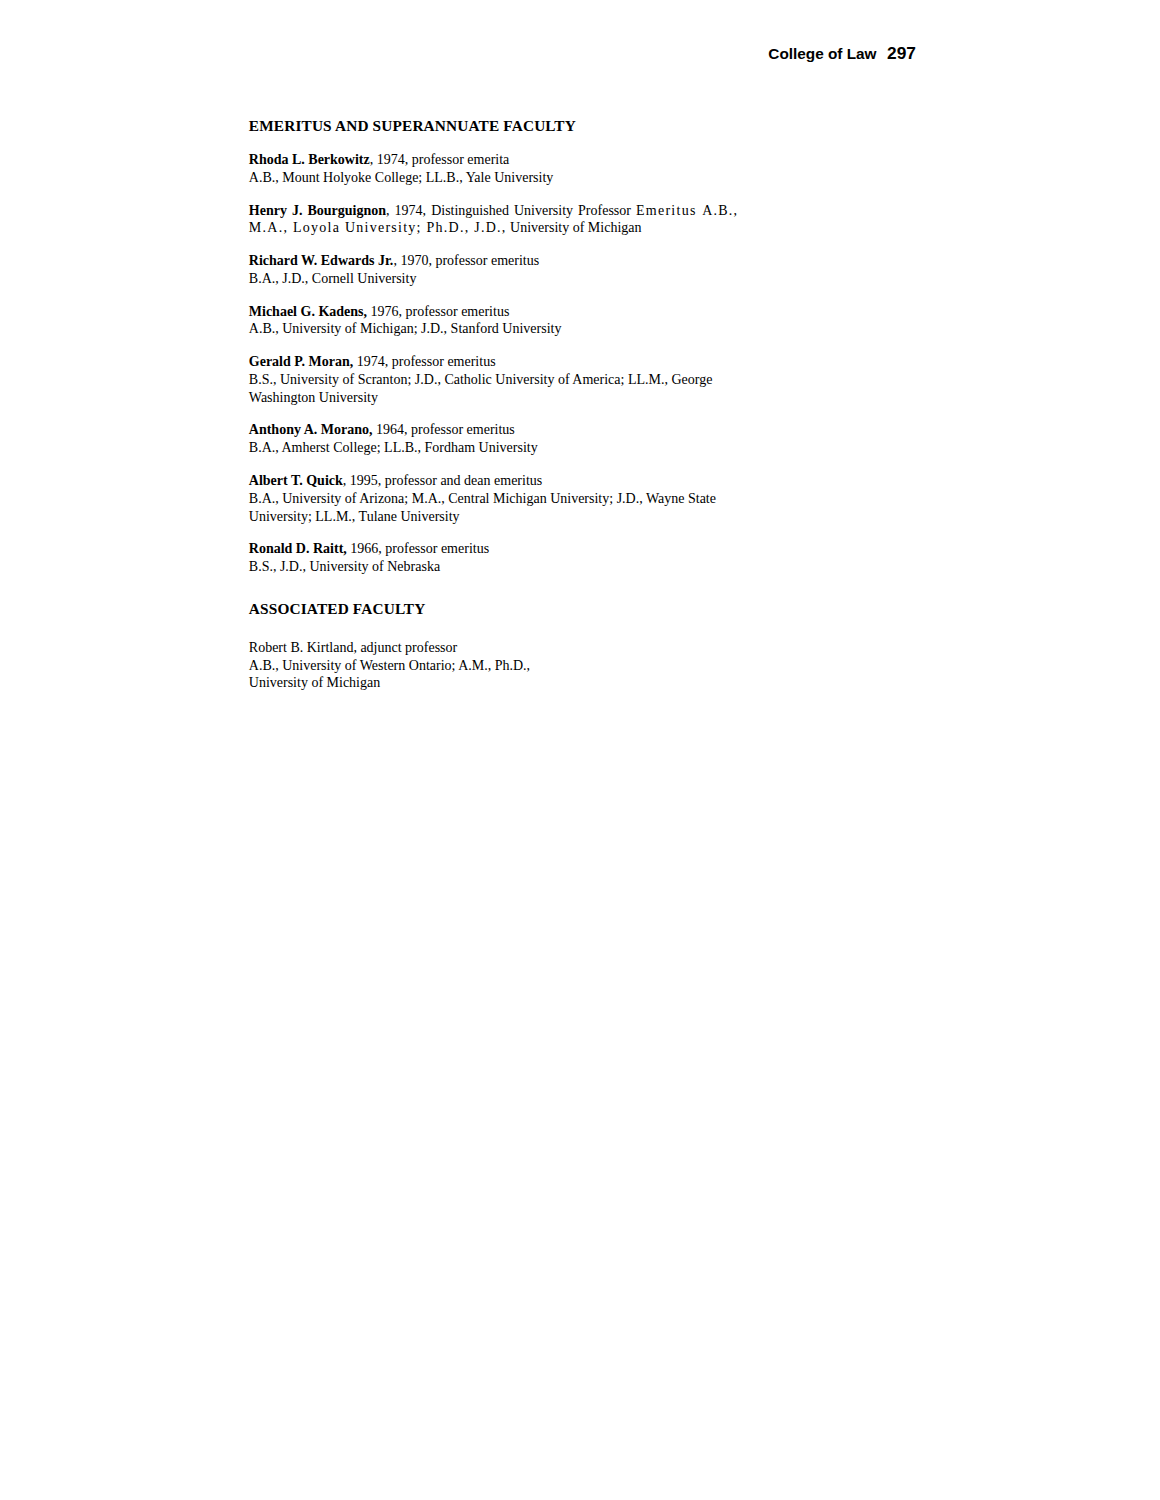College of Law 297
EMERITUS AND SUPERANNUATE FACULTY
Rhoda L. Berkowitz, 1974, professor emerita
A.B., Mount Holyoke College; LL.B., Yale University
Henry J. Bourguignon, 1974, Distinguished University Professor Emeritus A.B., M.A., Loyola University; Ph.D., J.D., University of Michigan
Richard W. Edwards Jr., 1970, professor emeritus
B.A., J.D., Cornell University
Michael G. Kadens, 1976, professor emeritus
A.B., University of Michigan; J.D., Stanford University
Gerald P. Moran, 1974, professor emeritus
B.S., University of Scranton; J.D., Catholic University of America; LL.M., George Washington University
Anthony A. Morano, 1964, professor emeritus
B.A., Amherst College; LL.B., Fordham University
Albert T. Quick, 1995, professor and dean emeritus
B.A., University of Arizona; M.A., Central Michigan University; J.D., Wayne State University; LL.M., Tulane University
Ronald D. Raitt, 1966, professor emeritus
B.S., J.D., University of Nebraska
ASSOCIATED FACULTY
Robert B. Kirtland, adjunct professor
A.B., University of Western Ontario; A.M., Ph.D.,
University of Michigan